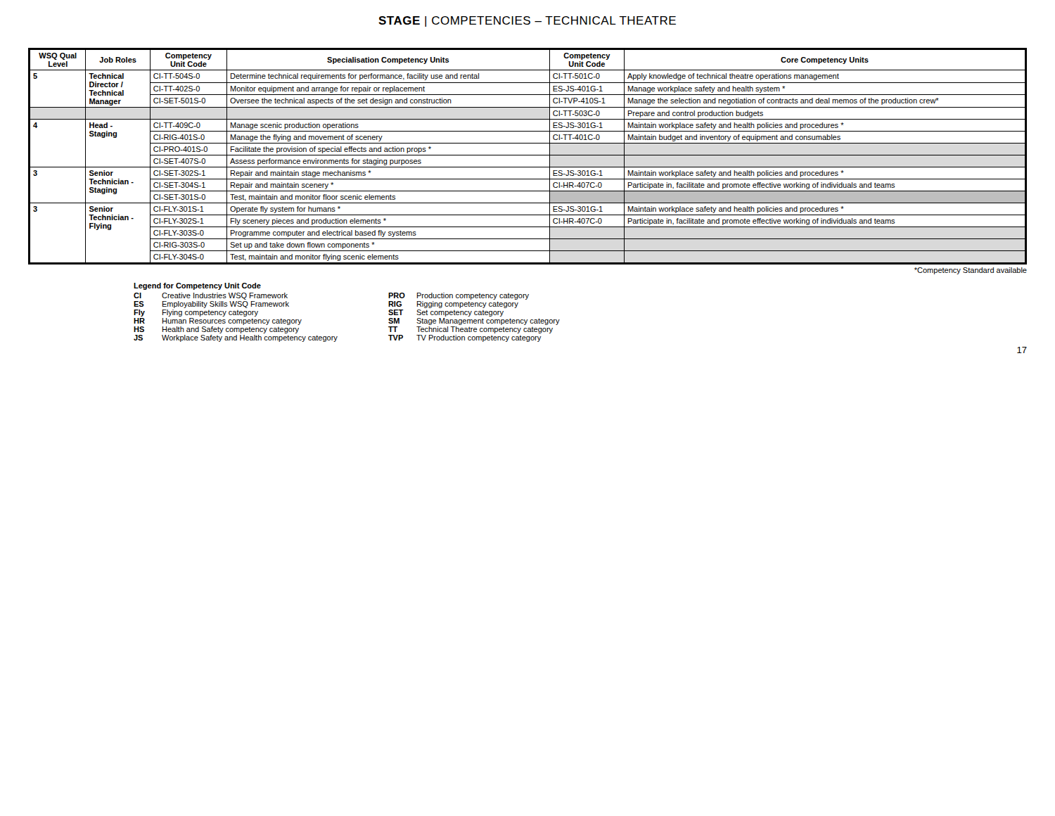STAGE | COMPETENCIES – TECHNICAL THEATRE
| WSQ Qual Level | Job Roles | Competency Unit Code | Specialisation Competency Units | Competency Unit Code | Core Competency Units |
| --- | --- | --- | --- | --- | --- |
| 5 | Technical Director / Technical Manager | CI-TT-504S-0 | Determine technical requirements for performance, facility use and rental | CI-TT-501C-0 | Apply knowledge of technical theatre operations management |
| CI-TT-402S-0 | Monitor equipment and arrange for repair or replacement | ES-JS-401G-1 | Manage workplace safety and health system * |
| CI-SET-501S-0 | Oversee the technical aspects of the set design and construction | CI-TVP-410S-1 | Manage the selection and negotiation of contracts and deal memos of the production crew* |
| | | | | CI-TT-503C-0 | Prepare and control production budgets |
| 4 | Head - Staging | CI-TT-409C-0 | Manage scenic production operations | ES-JS-301G-1 | Maintain workplace safety and health policies and procedures * |
| CI-RIG-401S-0 | Manage the flying and movement of scenery | CI-TT-401C-0 | Maintain budget and inventory of equipment and consumables |
| CI-PRO-401S-0 | Facilitate the provision of special effects and action props * | | |
| CI-SET-407S-0 | Assess performance environments for staging purposes | | |
| 3 | Senior Technician - Staging | CI-SET-302S-1 | Repair and maintain stage mechanisms * | ES-JS-301G-1 | Maintain workplace safety and health policies and procedures * |
| CI-SET-304S-1 | Repair and maintain scenery * | CI-HR-407C-0 | Participate in, facilitate and promote effective working of individuals and teams |
| CI-SET-301S-0 | Test, maintain and monitor floor scenic elements | | |
| 3 | Senior Technician - Flying | CI-FLY-301S-1 | Operate fly system for humans * | ES-JS-301G-1 | Maintain workplace safety and health policies and procedures * |
| CI-FLY-302S-1 | Fly scenery pieces and production elements * | CI-HR-407C-0 | Participate in, facilitate and promote effective working of individuals and teams |
| CI-FLY-303S-0 | Programme computer and electrical based fly systems | | |
| CI-RIG-303S-0 | Set up and take down flown components * | | |
| CI-FLY-304S-0 | Test, maintain and monitor flying scenic elements | | |
*Competency Standard available
Legend for Competency Unit Code
| CI | Creative Industries WSQ Framework | | PRO | Production competency category |
| ES | Employability Skills WSQ Framework | | RIG | Rigging competency category |
| Fly | Flying competency category | | SET | Set competency category |
| HR | Human Resources competency category | | SM | Stage Management competency category |
| HS | Health and Safety competency category | | TT | Technical Theatre competency category |
| JS | Workplace Safety and Health competency category | | TVP | TV Production competency category |
17